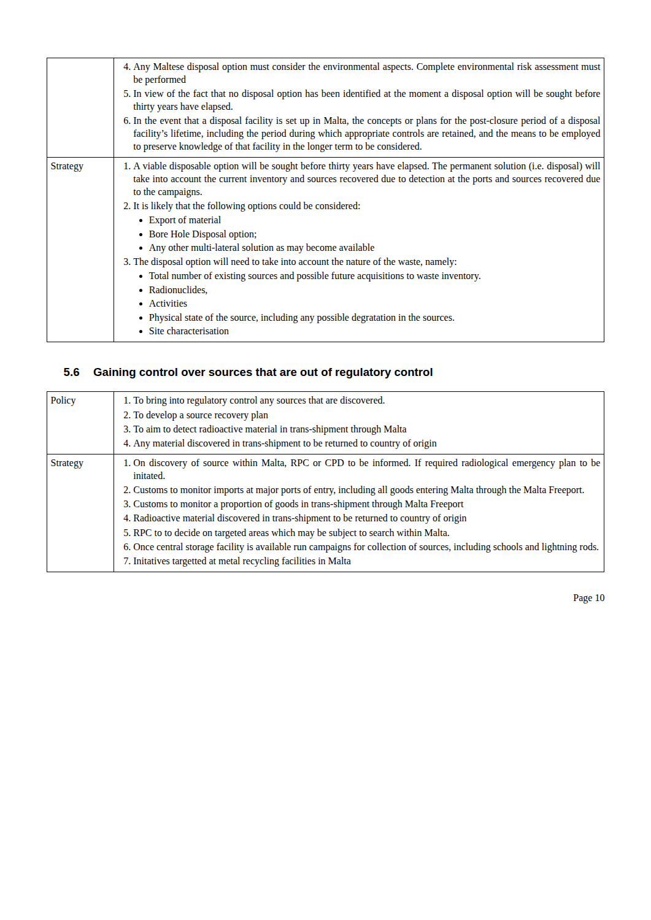| | Any Maltese disposal option must consider the environmental aspects. Complete environmental risk assessment must be performed In view of the fact that no disposal option has been identified at the moment a disposal option will be sought before thirty years have elapsed. In the event that a disposal facility is set up in Malta, the concepts or plans for the post-closure period of a disposal facility’s lifetime, including the period during which appropriate controls are retained, and the means to be employed to preserve knowledge of that facility in the longer term to be considered. |
| Strategy | A viable disposable option will be sought before thirty years have elapsed. The permanent solution (i.e. disposal) will take into account the current inventory and sources recovered due to detection at the ports and sources recovered due to the campaigns. It is likely that the following options could be considered: Export of material Bore Hole Disposal option; Any other multi-lateral solution as may become available The disposal option will need to take into account the nature of the waste, namely: Total number of existing sources and possible future acquisitions to waste inventory. Radionuclides, Activities Physical state of the source, including any possible degratation in the sources. Site characterisation |
5.6 Gaining control over sources that are out of regulatory control
| Policy | To bring into regulatory control any sources that are discovered. To develop a source recovery plan To aim to detect radioactive material in trans-shipment through Malta Any material discovered in trans-shipment to be returned to country of origin |
| Strategy | On discovery of source within Malta, RPC or CPD to be informed. If required radiological emergency plan to be initated. Customs to monitor imports at major ports of entry, including all goods entering Malta through the Malta Freeport. Customs to monitor a proportion of goods in trans-shipment through Malta Freeport Radioactive material discovered in trans-shipment to be returned to country of origin RPC to to decide on targeted areas which may be subject to search within Malta. Once central storage facility is available run campaigns for collection of sources, including schools and lightning rods. Initatives targetted at metal recycling facilities in Malta |
Page 10